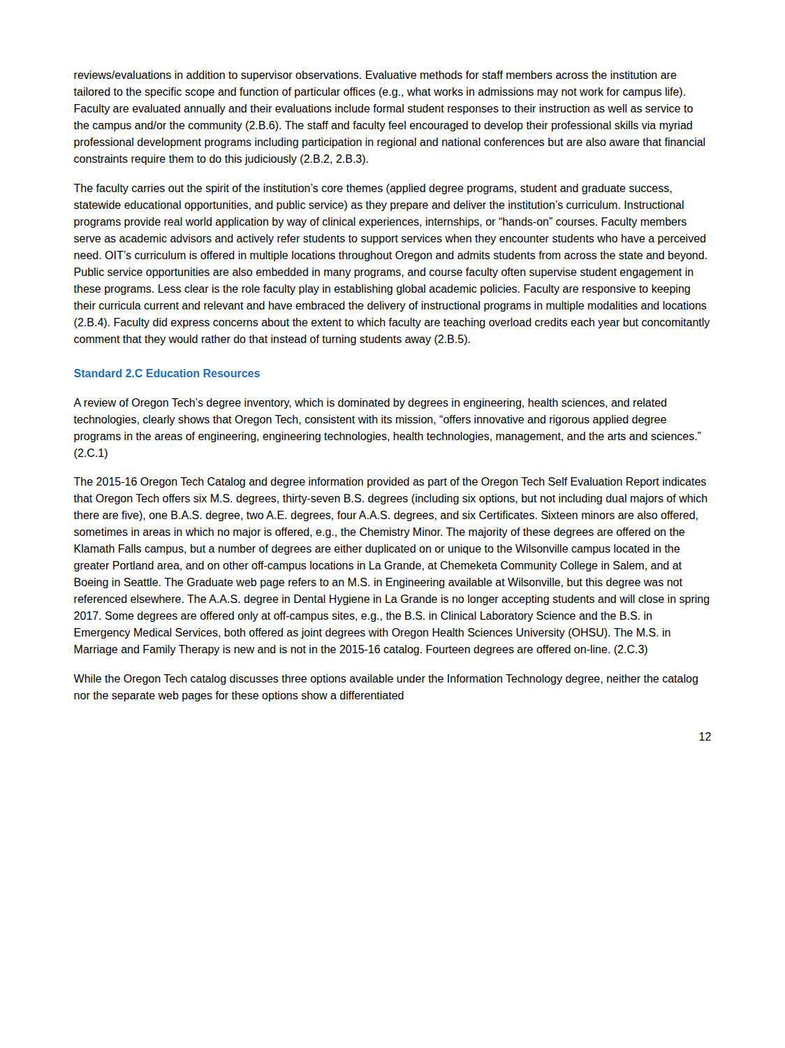reviews/evaluations in addition to supervisor observations. Evaluative methods for staff members across the institution are tailored to the specific scope and function of particular offices (e.g., what works in admissions may not work for campus life). Faculty are evaluated annually and their evaluations include formal student responses to their instruction as well as service to the campus and/or the community (2.B.6). The staff and faculty feel encouraged to develop their professional skills via myriad professional development programs including participation in regional and national conferences but are also aware that financial constraints require them to do this judiciously (2.B.2, 2.B.3).
The faculty carries out the spirit of the institution’s core themes (applied degree programs, student and graduate success, statewide educational opportunities, and public service) as they prepare and deliver the institution’s curriculum. Instructional programs provide real world application by way of clinical experiences, internships, or “hands-on” courses. Faculty members serve as academic advisors and actively refer students to support services when they encounter students who have a perceived need. OIT’s curriculum is offered in multiple locations throughout Oregon and admits students from across the state and beyond. Public service opportunities are also embedded in many programs, and course faculty often supervise student engagement in these programs. Less clear is the role faculty play in establishing global academic policies. Faculty are responsive to keeping their curricula current and relevant and have embraced the delivery of instructional programs in multiple modalities and locations (2.B.4). Faculty did express concerns about the extent to which faculty are teaching overload credits each year but concomitantly comment that they would rather do that instead of turning students away (2.B.5).
Standard 2.C Education Resources
A review of Oregon Tech’s degree inventory, which is dominated by degrees in engineering, health sciences, and related technologies, clearly shows that Oregon Tech, consistent with its mission, “offers innovative and rigorous applied degree programs in the areas of engineering, engineering technologies, health technologies, management, and the arts and sciences.” (2.C.1)
The 2015-16 Oregon Tech Catalog and degree information provided as part of the Oregon Tech Self Evaluation Report indicates that Oregon Tech offers six M.S. degrees, thirty-seven B.S. degrees (including six options, but not including dual majors of which there are five), one B.A.S. degree, two A.E. degrees, four A.A.S. degrees, and six Certificates. Sixteen minors are also offered, sometimes in areas in which no major is offered, e.g., the Chemistry Minor. The majority of these degrees are offered on the Klamath Falls campus, but a number of degrees are either duplicated on or unique to the Wilsonville campus located in the greater Portland area, and on other off-campus locations in La Grande, at Chemeketa Community College in Salem, and at Boeing in Seattle. The Graduate web page refers to an M.S. in Engineering available at Wilsonville, but this degree was not referenced elsewhere. The A.A.S. degree in Dental Hygiene in La Grande is no longer accepting students and will close in spring 2017. Some degrees are offered only at off-campus sites, e.g., the B.S. in Clinical Laboratory Science and the B.S. in Emergency Medical Services, both offered as joint degrees with Oregon Health Sciences University (OHSU). The M.S. in Marriage and Family Therapy is new and is not in the 2015-16 catalog. Fourteen degrees are offered on-line. (2.C.3)
While the Oregon Tech catalog discusses three options available under the Information Technology degree, neither the catalog nor the separate web pages for these options show a differentiated
12